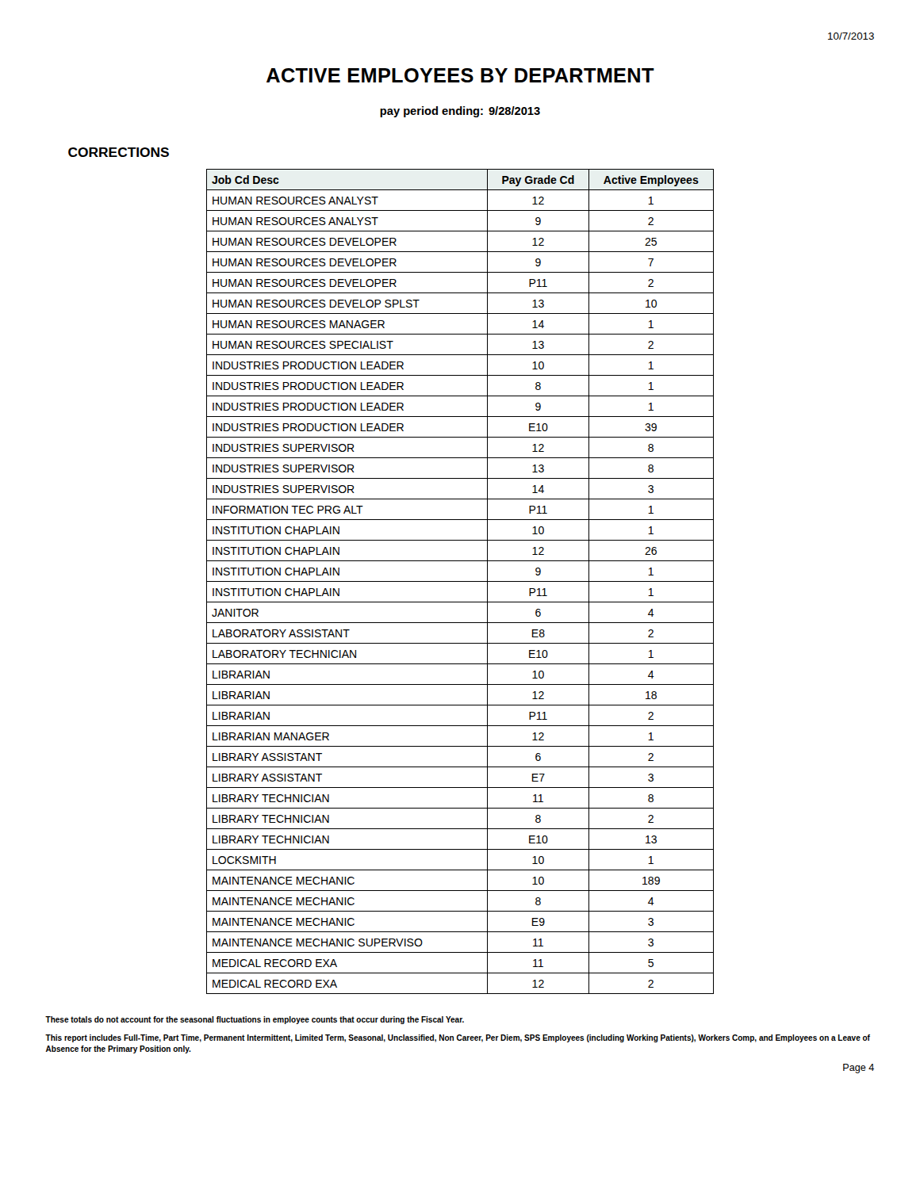10/7/2013
ACTIVE EMPLOYEES BY DEPARTMENT
pay period ending: 9/28/2013
CORRECTIONS
| Job Cd Desc | Pay Grade Cd | Active Employees |
| --- | --- | --- |
| HUMAN RESOURCES ANALYST | 12 | 1 |
| HUMAN RESOURCES ANALYST | 9 | 2 |
| HUMAN RESOURCES DEVELOPER | 12 | 25 |
| HUMAN RESOURCES DEVELOPER | 9 | 7 |
| HUMAN RESOURCES DEVELOPER | P11 | 2 |
| HUMAN RESOURCES DEVELOP SPLST | 13 | 10 |
| HUMAN RESOURCES MANAGER | 14 | 1 |
| HUMAN RESOURCES SPECIALIST | 13 | 2 |
| INDUSTRIES PRODUCTION LEADER | 10 | 1 |
| INDUSTRIES PRODUCTION LEADER | 8 | 1 |
| INDUSTRIES PRODUCTION LEADER | 9 | 1 |
| INDUSTRIES PRODUCTION LEADER | E10 | 39 |
| INDUSTRIES SUPERVISOR | 12 | 8 |
| INDUSTRIES SUPERVISOR | 13 | 8 |
| INDUSTRIES SUPERVISOR | 14 | 3 |
| INFORMATION TEC PRG ALT | P11 | 1 |
| INSTITUTION CHAPLAIN | 10 | 1 |
| INSTITUTION CHAPLAIN | 12 | 26 |
| INSTITUTION CHAPLAIN | 9 | 1 |
| INSTITUTION CHAPLAIN | P11 | 1 |
| JANITOR | 6 | 4 |
| LABORATORY ASSISTANT | E8 | 2 |
| LABORATORY TECHNICIAN | E10 | 1 |
| LIBRARIAN | 10 | 4 |
| LIBRARIAN | 12 | 18 |
| LIBRARIAN | P11 | 2 |
| LIBRARIAN MANAGER | 12 | 1 |
| LIBRARY ASSISTANT | 6 | 2 |
| LIBRARY ASSISTANT | E7 | 3 |
| LIBRARY TECHNICIAN | 11 | 8 |
| LIBRARY TECHNICIAN | 8 | 2 |
| LIBRARY TECHNICIAN | E10 | 13 |
| LOCKSMITH | 10 | 1 |
| MAINTENANCE MECHANIC | 10 | 189 |
| MAINTENANCE MECHANIC | 8 | 4 |
| MAINTENANCE MECHANIC | E9 | 3 |
| MAINTENANCE MECHANIC SUPERVISO | 11 | 3 |
| MEDICAL RECORD EXA | 11 | 5 |
| MEDICAL RECORD EXA | 12 | 2 |
These totals do not account for the seasonal fluctuations in employee counts that occur during the Fiscal Year.
This report includes Full-Time, Part Time, Permanent Intermittent, Limited Term, Seasonal, Unclassified, Non Career, Per Diem, SPS Employees (including Working Patients), Workers Comp, and Employees on a Leave of Absence for the Primary Position only.
Page 4